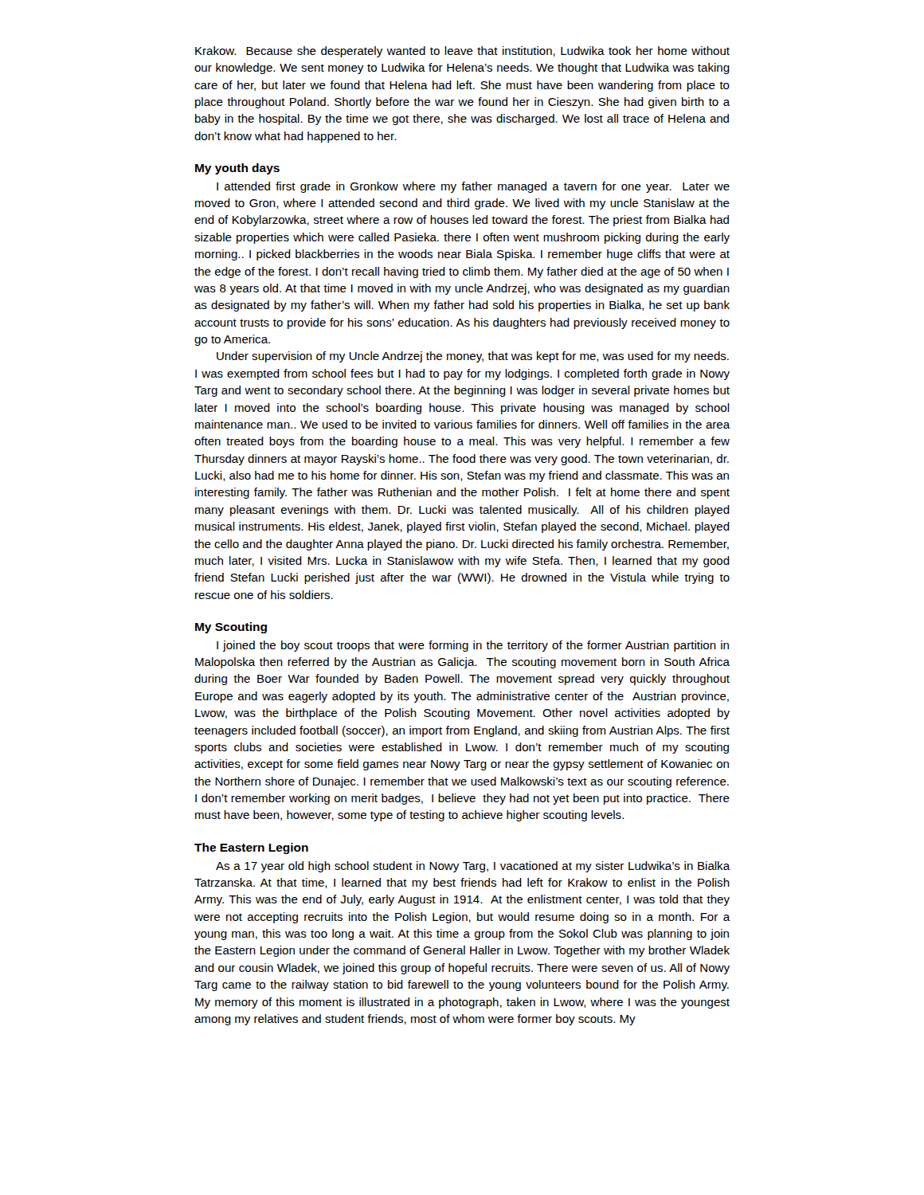Krakow. Because she desperately wanted to leave that institution, Ludwika took her home without our knowledge. We sent money to Ludwika for Helena’s needs. We thought that Ludwika was taking care of her, but later we found that Helena had left. She must have been wandering from place to place throughout Poland. Shortly before the war we found her in Cieszyn. She had given birth to a baby in the hospital. By the time we got there, she was discharged. We lost all trace of Helena and don’t know what had happened to her.
My youth days
I attended first grade in Gronkow where my father managed a tavern for one year. Later we moved to Gron, where I attended second and third grade. We lived with my uncle Stanislaw at the end of Kobylarzowka, street where a row of houses led toward the forest. The priest from Bialka had sizable properties which were called Pasieka. there I often went mushroom picking during the early morning.. I picked blackberries in the woods near Biala Spiska. I remember huge cliffs that were at the edge of the forest. I don’t recall having tried to climb them. My father died at the age of 50 when I was 8 years old. At that time I moved in with my uncle Andrzej, who was designated as my guardian as designated by my father’s will. When my father had sold his properties in Bialka, he set up bank account trusts to provide for his sons’ education. As his daughters had previously received money to go to America.
Under supervision of my Uncle Andrzej the money, that was kept for me, was used for my needs. I was exempted from school fees but I had to pay for my lodgings. I completed forth grade in Nowy Targ and went to secondary school there. At the beginning I was lodger in several private homes but later I moved into the school’s boarding house. This private housing was managed by school maintenance man.. We used to be invited to various families for dinners. Well off families in the area often treated boys from the boarding house to a meal. This was very helpful. I remember a few Thursday dinners at mayor Rayski’s home.. The food there was very good. The town veterinarian, dr. Lucki, also had me to his home for dinner. His son, Stefan was my friend and classmate. This was an interesting family. The father was Ruthenian and the mother Polish. I felt at home there and spent many pleasant evenings with them. Dr. Lucki was talented musically. All of his children played musical instruments. His eldest, Janek, played first violin, Stefan played the second, Michael. played the cello and the daughter Anna played the piano. Dr. Lucki directed his family orchestra. Remember, much later, I visited Mrs. Lucka in Stanislawow with my wife Stefa. Then, I learned that my good friend Stefan Lucki perished just after the war (WWI). He drowned in the Vistula while trying to rescue one of his soldiers.
My Scouting
I joined the boy scout troops that were forming in the territory of the former Austrian partition in Malopolska then referred by the Austrian as Galicja. The scouting movement born in South Africa during the Boer War founded by Baden Powell. The movement spread very quickly throughout Europe and was eagerly adopted by its youth. The administrative center of the Austrian province, Lwow, was the birthplace of the Polish Scouting Movement. Other novel activities adopted by teenagers included football (soccer), an import from England, and skiing from Austrian Alps. The first sports clubs and societies were established in Lwow. I don’t remember much of my scouting activities, except for some field games near Nowy Targ or near the gypsy settlement of Kowaniec on the Northern shore of Dunajec. I remember that we used Malkowski’s text as our scouting reference. I don’t remember working on merit badges, I believe they had not yet been put into practice. There must have been, however, some type of testing to achieve higher scouting levels.
The Eastern Legion
As a 17 year old high school student in Nowy Targ, I vacationed at my sister Ludwika’s in Bialka Tatrzanska. At that time, I learned that my best friends had left for Krakow to enlist in the Polish Army. This was the end of July, early August in 1914. At the enlistment center, I was told that they were not accepting recruits into the Polish Legion, but would resume doing so in a month. For a young man, this was too long a wait. At this time a group from the Sokol Club was planning to join the Eastern Legion under the command of General Haller in Lwow. Together with my brother Wladek and our cousin Wladek, we joined this group of hopeful recruits. There were seven of us. All of Nowy Targ came to the railway station to bid farewell to the young volunteers bound for the Polish Army. My memory of this moment is illustrated in a photograph, taken in Lwow, where I was the youngest among my relatives and student friends, most of whom were former boy scouts. My